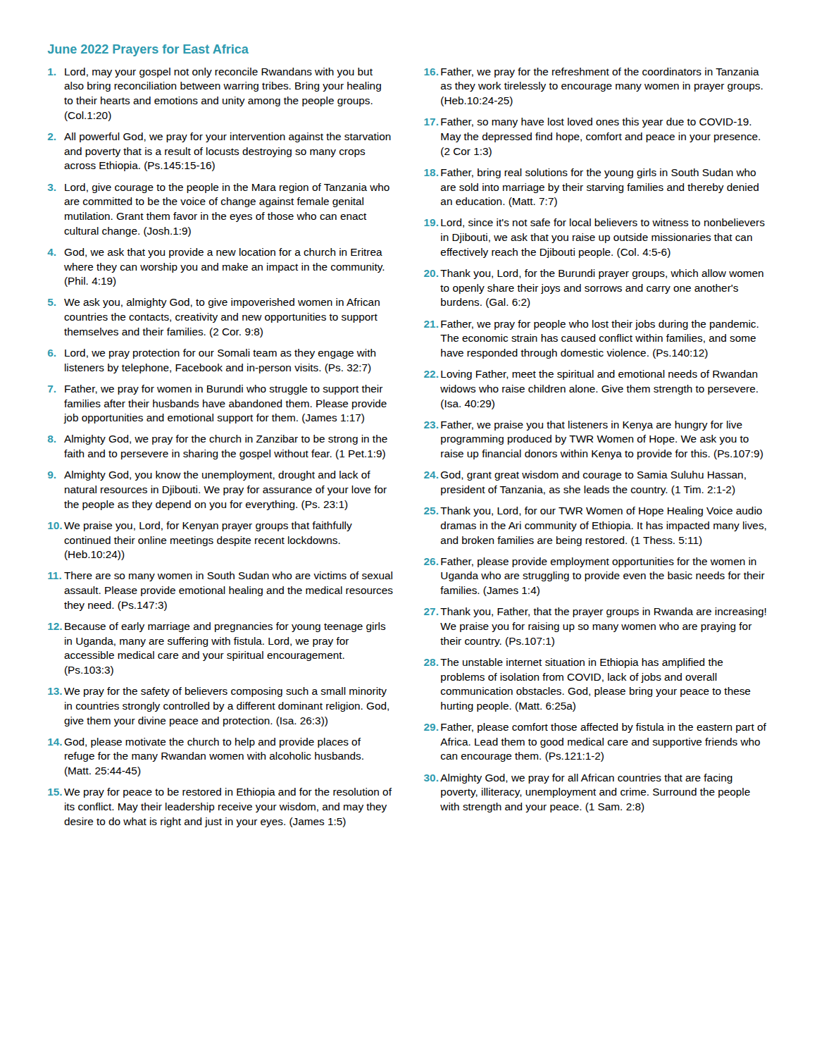June 2022 Prayers for East Africa
1. Lord, may your gospel not only reconcile Rwandans with you but also bring reconciliation between warring tribes. Bring your healing to their hearts and emotions and unity among the people groups. (Col.1:20)
2. All powerful God, we pray for your intervention against the starvation and poverty that is a result of locusts destroying so many crops across Ethiopia. (Ps.145:15-16)
3. Lord, give courage to the people in the Mara region of Tanzania who are committed to be the voice of change against female genital mutilation. Grant them favor in the eyes of those who can enact cultural change. (Josh.1:9)
4. God, we ask that you provide a new location for a church in Eritrea where they can worship you and make an impact in the community. (Phil. 4:19)
5. We ask you, almighty God, to give impoverished women in African countries the contacts, creativity and new opportunities to support themselves and their families. (2 Cor. 9:8)
6. Lord, we pray protection for our Somali team as they engage with listeners by telephone, Facebook and in-person visits. (Ps. 32:7)
7. Father, we pray for women in Burundi who struggle to support their families after their husbands have abandoned them. Please provide job opportunities and emotional support for them. (James 1:17)
8. Almighty God, we pray for the church in Zanzibar to be strong in the faith and to persevere in sharing the gospel without fear. (1 Pet.1:9)
9. Almighty God, you know the unemployment, drought and lack of natural resources in Djibouti. We pray for assurance of your love for the people as they depend on you for everything. (Ps. 23:1)
10. We praise you, Lord, for Kenyan prayer groups that faithfully continued their online meetings despite recent lockdowns. (Heb.10:24))
11. There are so many women in South Sudan who are victims of sexual assault. Please provide emotional healing and the medical resources they need. (Ps.147:3)
12. Because of early marriage and pregnancies for young teenage girls in Uganda, many are suffering with fistula. Lord, we pray for accessible medical care and your spiritual encouragement. (Ps.103:3)
13. We pray for the safety of believers composing such a small minority in countries strongly controlled by a different dominant religion. God, give them your divine peace and protection. (Isa. 26:3))
14. God, please motivate the church to help and provide places of refuge for the many Rwandan women with alcoholic husbands. (Matt. 25:44-45)
15. We pray for peace to be restored in Ethiopia and for the resolution of its conflict. May their leadership receive your wisdom, and may they desire to do what is right and just in your eyes. (James 1:5)
16. Father, we pray for the refreshment of the coordinators in Tanzania as they work tirelessly to encourage many women in prayer groups. (Heb.10:24-25)
17. Father, so many have lost loved ones this year due to COVID-19. May the depressed find hope, comfort and peace in your presence. (2 Cor 1:3)
18. Father, bring real solutions for the young girls in South Sudan who are sold into marriage by their starving families and thereby denied an education. (Matt. 7:7)
19. Lord, since it's not safe for local believers to witness to nonbelievers in Djibouti, we ask that you raise up outside missionaries that can effectively reach the Djibouti people. (Col. 4:5-6)
20. Thank you, Lord, for the Burundi prayer groups, which allow women to openly share their joys and sorrows and carry one another's burdens. (Gal. 6:2)
21. Father, we pray for people who lost their jobs during the pandemic. The economic strain has caused conflict within families, and some have responded through domestic violence. (Ps.140:12)
22. Loving Father, meet the spiritual and emotional needs of Rwandan widows who raise children alone. Give them strength to persevere. (Isa. 40:29)
23. Father, we praise you that listeners in Kenya are hungry for live programming produced by TWR Women of Hope. We ask you to raise up financial donors within Kenya to provide for this. (Ps.107:9)
24. God, grant great wisdom and courage to Samia Suluhu Hassan, president of Tanzania, as she leads the country. (1 Tim. 2:1-2)
25. Thank you, Lord, for our TWR Women of Hope Healing Voice audio dramas in the Ari community of Ethiopia. It has impacted many lives, and broken families are being restored. (1 Thess. 5:11)
26. Father, please provide employment opportunities for the women in Uganda who are struggling to provide even the basic needs for their families. (James 1:4)
27. Thank you, Father, that the prayer groups in Rwanda are increasing! We praise you for raising up so many women who are praying for their country. (Ps.107:1)
28. The unstable internet situation in Ethiopia has amplified the problems of isolation from COVID, lack of jobs and overall communication obstacles. God, please bring your peace to these hurting people. (Matt. 6:25a)
29. Father, please comfort those affected by fistula in the eastern part of Africa. Lead them to good medical care and supportive friends who can encourage them. (Ps.121:1-2)
30. Almighty God, we pray for all African countries that are facing poverty, illiteracy, unemployment and crime. Surround the people with strength and your peace. (1 Sam. 2:8)